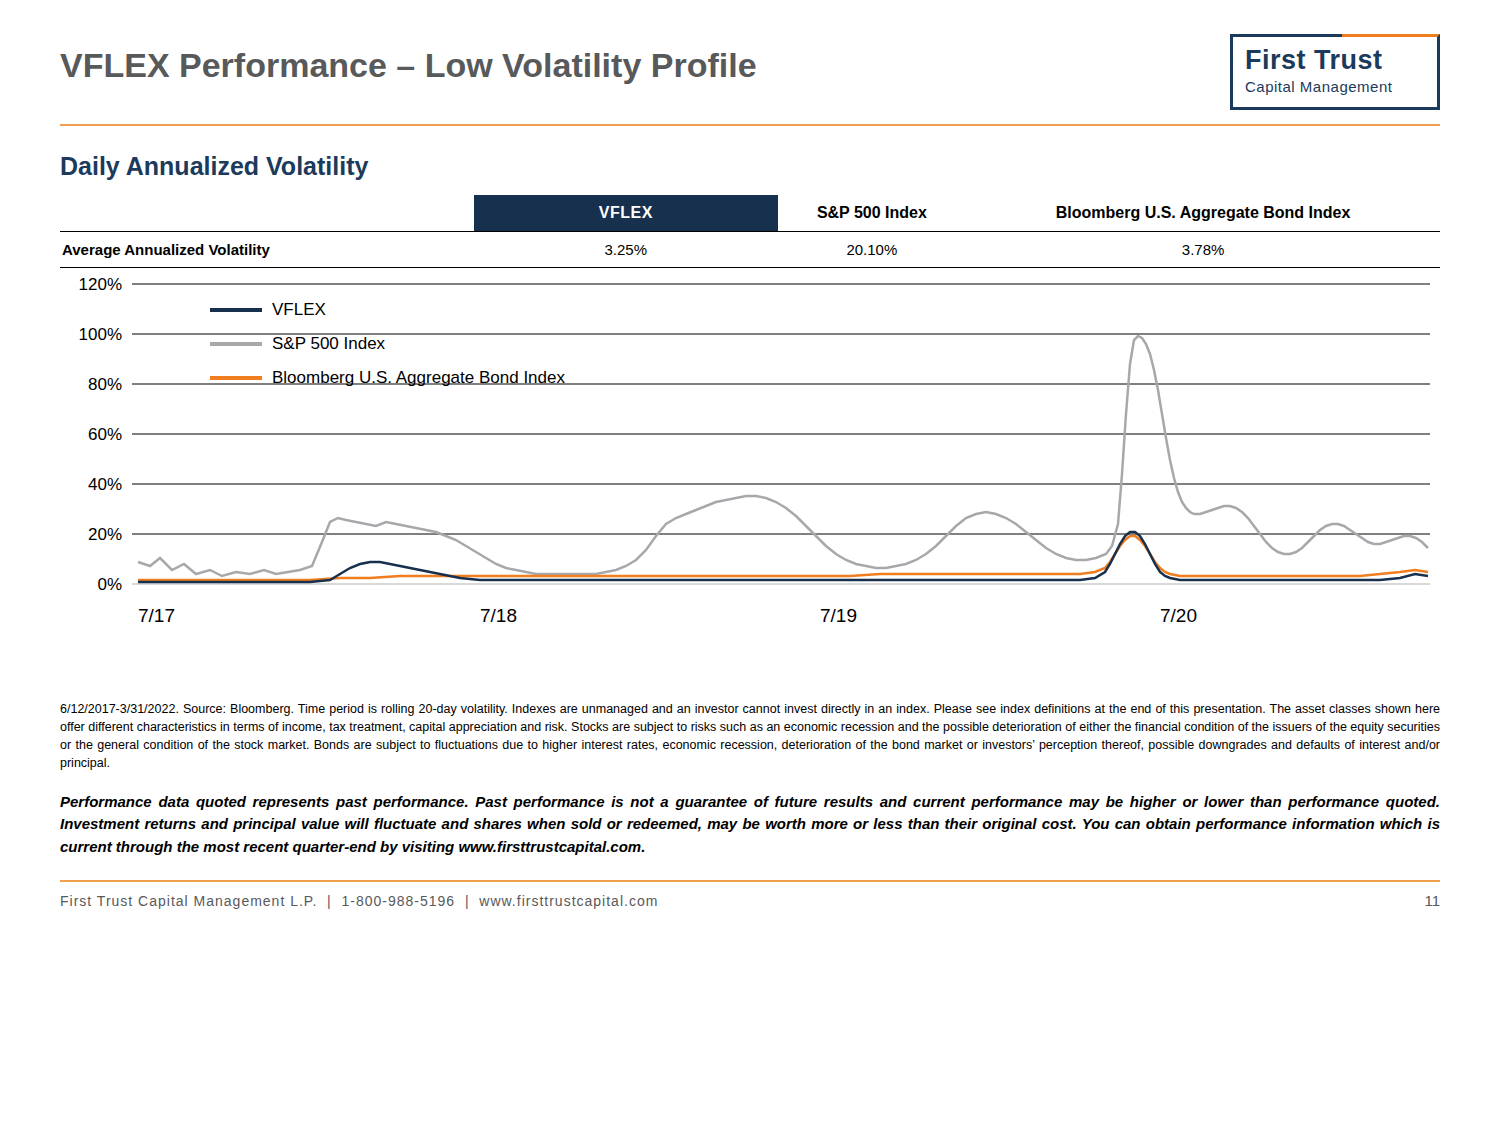VFLEX Performance – Low Volatility Profile
First Trust
Capital Management
Daily Annualized Volatility
| | VFLEX | S&P 500 Index | Bloomberg U.S. Aggregate Bond Index |
| --- | --- | --- | --- |
| Average Annualized Volatility | 3.25% | 20.10% | 3.78% |
VFLEX
S&P 500 Index
Bloomberg U.S. Aggregate Bond Index
120% 100% 80% 60% 40% 20% 0% 7/17 7/18 7/19 7/20
6/12/2017-3/31/2022. Source: Bloomberg. Time period is rolling 20-day volatility. Indexes are unmanaged and an investor cannot invest directly in an index. Please see index definitions at the end of this presentation. The asset classes shown here offer different characteristics in terms of income, tax treatment, capital appreciation and risk. Stocks are subject to risks such as an economic recession and the possible deterioration of either the financial condition of the issuers of the equity securities or the general condition of the stock market. Bonds are subject to fluctuations due to higher interest rates, economic recession, deterioration of the bond market or investors’ perception thereof, possible downgrades and defaults of interest and/or principal.
Performance data quoted represents past performance. Past performance is not a guarantee of future results and current performance may be higher or lower than performance quoted. Investment returns and principal value will fluctuate and shares when sold or redeemed, may be worth more or less than their original cost. You can obtain performance information which is current through the most recent quarter-end by visiting www.firsttrustcapital.com.
First Trust Capital Management L.P. | 1-800-988-5196 | www.firsttrustcapital.com
11